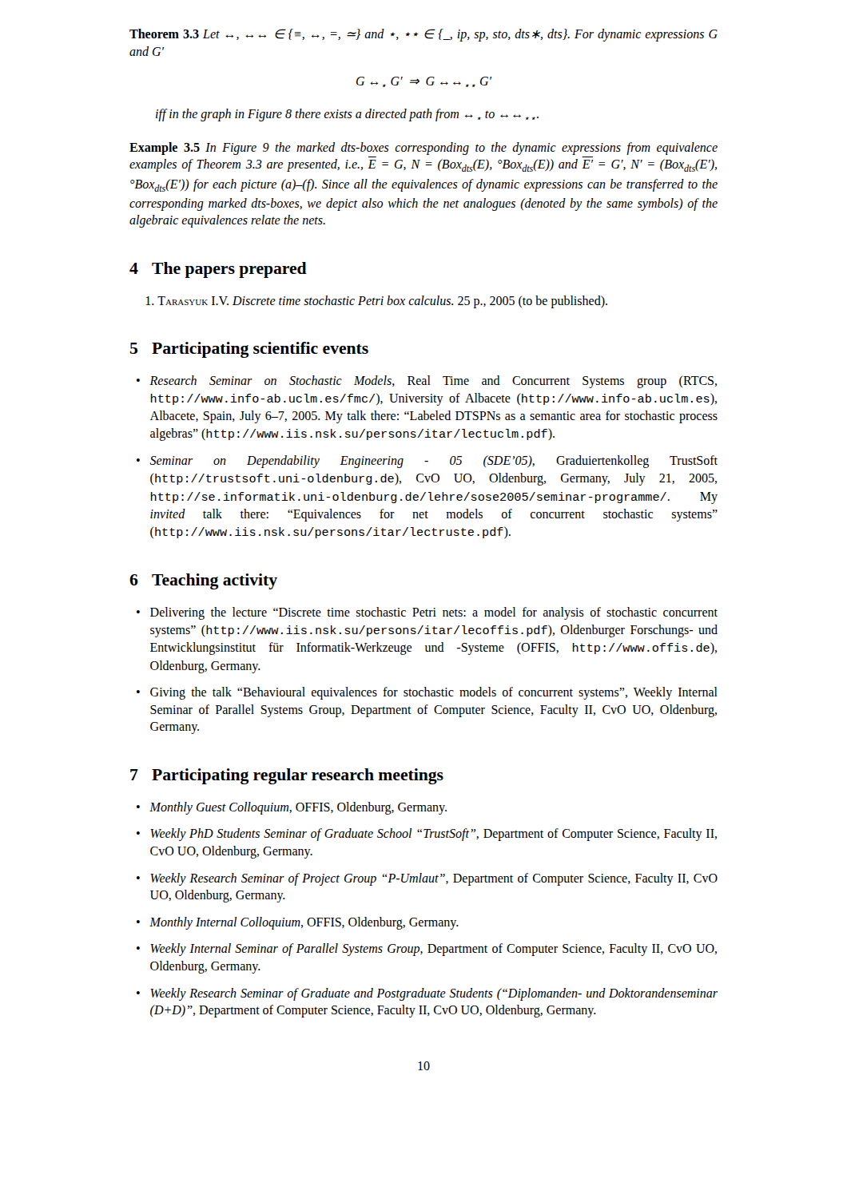Theorem 3.3 Let ↔, ↔↔ ∈ {≡, ↔, =, ≃} and ⋆, ⋆⋆ ∈ {_, ip, sp, sto, dts∗, dts}. For dynamic expressions G and G′
G ↔⋆ G′ ⇒ G ↔↔⋆⋆ G′
iff in the graph in Figure 8 there exists a directed path from ↔⋆ to ↔↔⋆⋆.
Example 3.5 In Figure 9 the marked dts-boxes corresponding to the dynamic expressions from equivalence examples of Theorem 3.3 are presented, i.e., E = G, N = (Boxdts(E), °Boxdts(E)) and E′ = G′, N′ = (Boxdts(E′), °Boxdts(E′)) for each picture (a)–(f). Since all the equivalences of dynamic expressions can be transferred to the corresponding marked dts-boxes, we depict also which the net analogues (denoted by the same symbols) of the algebraic equivalences relate the nets.
4 The papers prepared
Tarasyuk I.V. Discrete time stochastic Petri box calculus. 25 p., 2005 (to be published).
5 Participating scientific events
Research Seminar on Stochastic Models, Real Time and Concurrent Systems group (RTCS, http://www.info-ab.uclm.es/fmc/), University of Albacete (http://www.info-ab.uclm.es), Albacete, Spain, July 6–7, 2005. My talk there: “Labeled DTSPNs as a semantic area for stochastic process algebras” (http://www.iis.nsk.su/persons/itar/lectuclm.pdf).
Seminar on Dependability Engineering - 05 (SDE’05), Graduiertenkolleg TrustSoft (http://trustsoft.uni-oldenburg.de), CvO UO, Oldenburg, Germany, July 21, 2005, http://se.informatik.uni-oldenburg.de/lehre/sose2005/seminar-programme/. My invited talk there: “Equivalences for net models of concurrent stochastic systems” (http://www.iis.nsk.su/persons/itar/lectruste.pdf).
6 Teaching activity
Delivering the lecture “Discrete time stochastic Petri nets: a model for analysis of stochastic concurrent systems” (http://www.iis.nsk.su/persons/itar/lecoffis.pdf), Oldenburger Forschungs- und Entwicklungsinstitut für Informatik-Werkzeuge und -Systeme (OFFIS, http://www.offis.de), Oldenburg, Germany.
Giving the talk “Behavioural equivalences for stochastic models of concurrent systems”, Weekly Internal Seminar of Parallel Systems Group, Department of Computer Science, Faculty II, CvO UO, Oldenburg, Germany.
7 Participating regular research meetings
Monthly Guest Colloquium, OFFIS, Oldenburg, Germany.
Weekly PhD Students Seminar of Graduate School “TrustSoft”, Department of Computer Science, Faculty II, CvO UO, Oldenburg, Germany.
Weekly Research Seminar of Project Group “P-Umlaut”, Department of Computer Science, Faculty II, CvO UO, Oldenburg, Germany.
Monthly Internal Colloquium, OFFIS, Oldenburg, Germany.
Weekly Internal Seminar of Parallel Systems Group, Department of Computer Science, Faculty II, CvO UO, Oldenburg, Germany.
Weekly Research Seminar of Graduate and Postgraduate Students (“Diplomanden- und Doktorandenseminar (D+D)”, Department of Computer Science, Faculty II, CvO UO, Oldenburg, Germany.
10